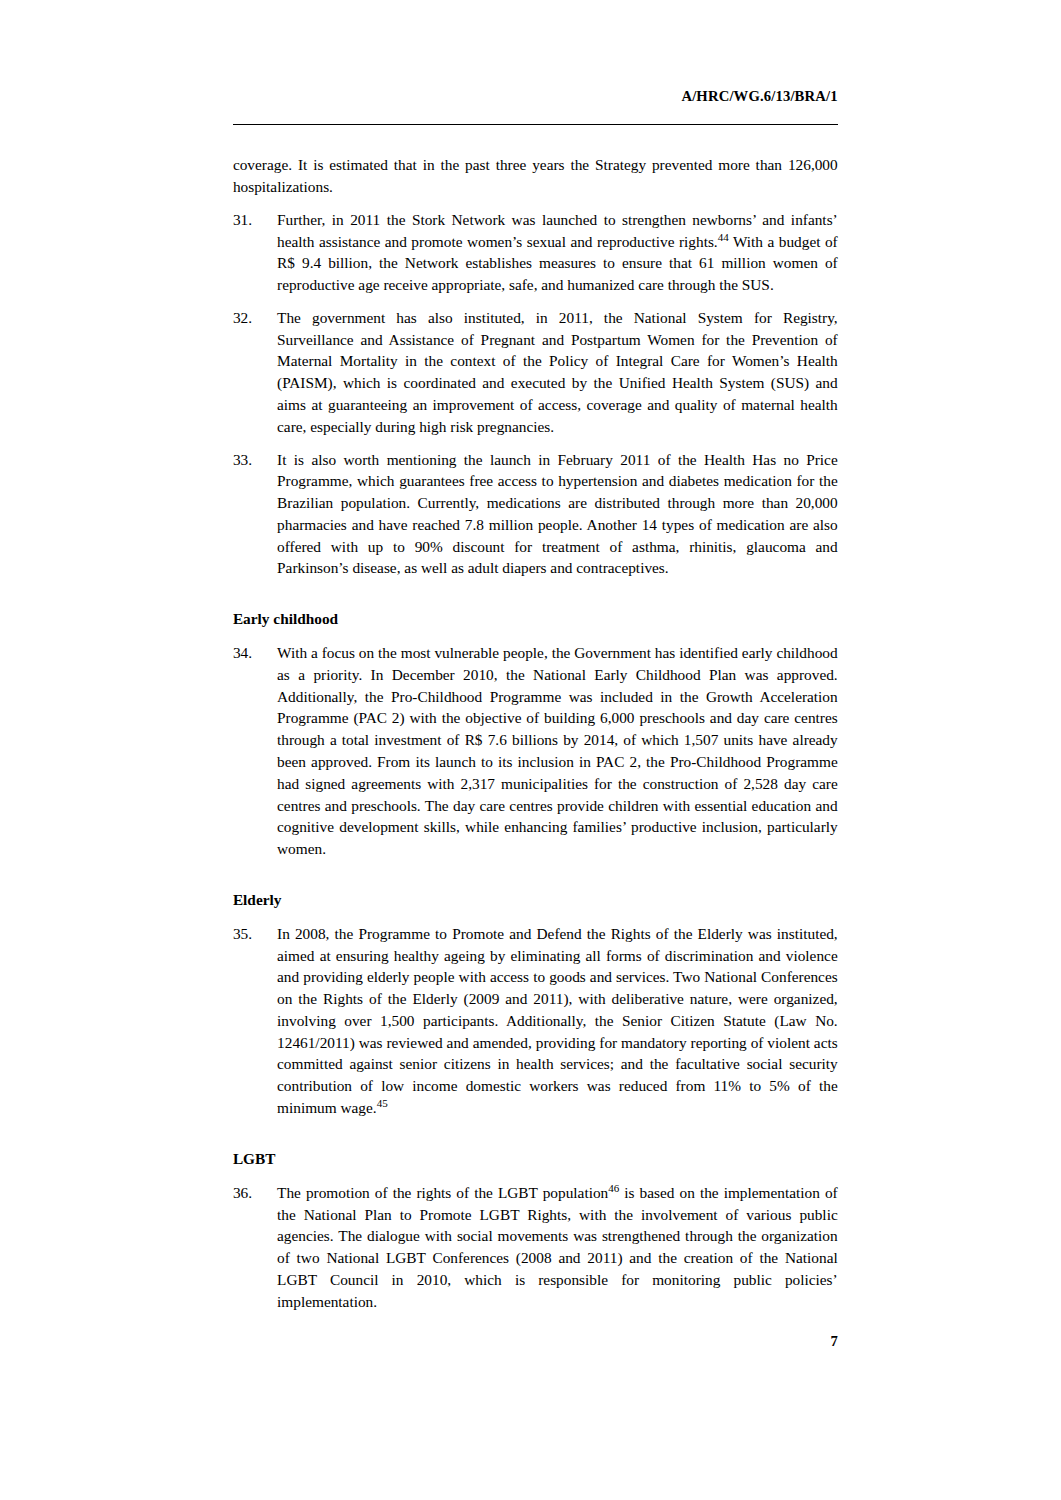A/HRC/WG.6/13/BRA/1
coverage. It is estimated that in the past three years the Strategy prevented more than 126,000 hospitalizations.
31.
Further, in 2011 the Stork Network was launched to strengthen newborns’ and infants’ health assistance and promote women’s sexual and reproductive rights.44 With a budget of R$ 9.4 billion, the Network establishes measures to ensure that 61 million women of reproductive age receive appropriate, safe, and humanized care through the SUS.
32.
The government has also instituted, in 2011, the National System for Registry, Surveillance and Assistance of Pregnant and Postpartum Women for the Prevention of Maternal Mortality in the context of the Policy of Integral Care for Women’s Health (PAISM), which is coordinated and executed by the Unified Health System (SUS) and aims at guaranteeing an improvement of access, coverage and quality of maternal health care, especially during high risk pregnancies.
33.
It is also worth mentioning the launch in February 2011 of the Health Has no Price Programme, which guarantees free access to hypertension and diabetes medication for the Brazilian population. Currently, medications are distributed through more than 20,000 pharmacies and have reached 7.8 million people. Another 14 types of medication are also offered with up to 90% discount for treatment of asthma, rhinitis, glaucoma and Parkinson’s disease, as well as adult diapers and contraceptives.
Early childhood
34.
With a focus on the most vulnerable people, the Government has identified early childhood as a priority. In December 2010, the National Early Childhood Plan was approved. Additionally, the Pro-Childhood Programme was included in the Growth Acceleration Programme (PAC 2) with the objective of building 6,000 preschools and day care centres through a total investment of R$ 7.6 billions by 2014, of which 1,507 units have already been approved. From its launch to its inclusion in PAC 2, the Pro-Childhood Programme had signed agreements with 2,317 municipalities for the construction of 2,528 day care centres and preschools. The day care centres provide children with essential education and cognitive development skills, while enhancing families’ productive inclusion, particularly women.
Elderly
35.
In 2008, the Programme to Promote and Defend the Rights of the Elderly was instituted, aimed at ensuring healthy ageing by eliminating all forms of discrimination and violence and providing elderly people with access to goods and services. Two National Conferences on the Rights of the Elderly (2009 and 2011), with deliberative nature, were organized, involving over 1,500 participants. Additionally, the Senior Citizen Statute (Law No. 12461/2011) was reviewed and amended, providing for mandatory reporting of violent acts committed against senior citizens in health services; and the facultative social security contribution of low income domestic workers was reduced from 11% to 5% of the minimum wage.45
LGBT
36.
The promotion of the rights of the LGBT population46 is based on the implementation of the National Plan to Promote LGBT Rights, with the involvement of various public agencies. The dialogue with social movements was strengthened through the organization of two National LGBT Conferences (2008 and 2011) and the creation of the National LGBT Council in 2010, which is responsible for monitoring public policies’ implementation.
7